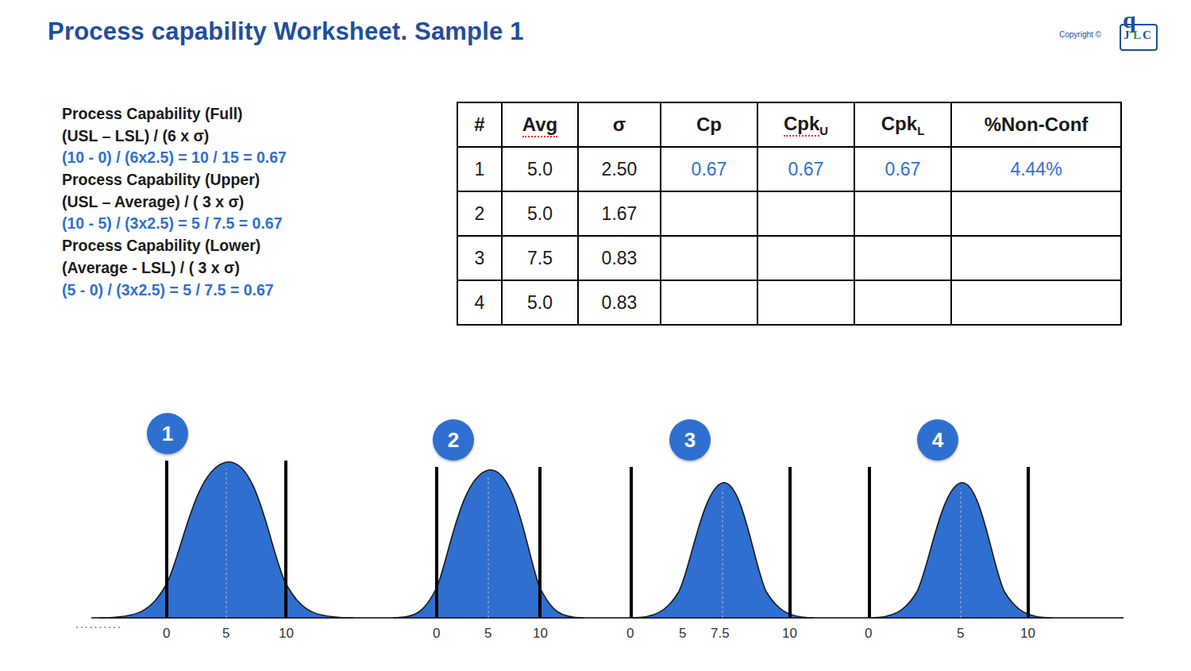Process capability Worksheet. Sample 1
Copyright ©
q
JLC
Process Capability (Full)
(USL – LSL) / (6 x σ)
(10 - 0) / (6x2.5) = 10 / 15 = 0.67
Process Capability (Upper)
(USL – Average) / ( 3 x σ)
(10 - 5) / (3x2.5) = 5 / 7.5 = 0.67
Process Capability (Lower)
(Average - LSL) / ( 3 x σ)
(5 - 0) / (3x2.5) = 5 / 7.5 = 0.67
| # | Avg | σ | Cp | Cpk U | Cpk L | %Non-Conf |
| --- | --- | --- | --- | --- | --- | --- |
| 1 | 5.0 | 2.50 | 0.67 | 0.67 | 0.67 | 4.44% |
| 2 | 5.0 | 1.67 | | | | |
| 3 | 7.5 | 0.83 | | | | |
| 4 | 5.0 | 0.83 | | | | |
1
2
3
4
..........
0 5 10 0 5 10 0 5 7.5 10 0 5 10